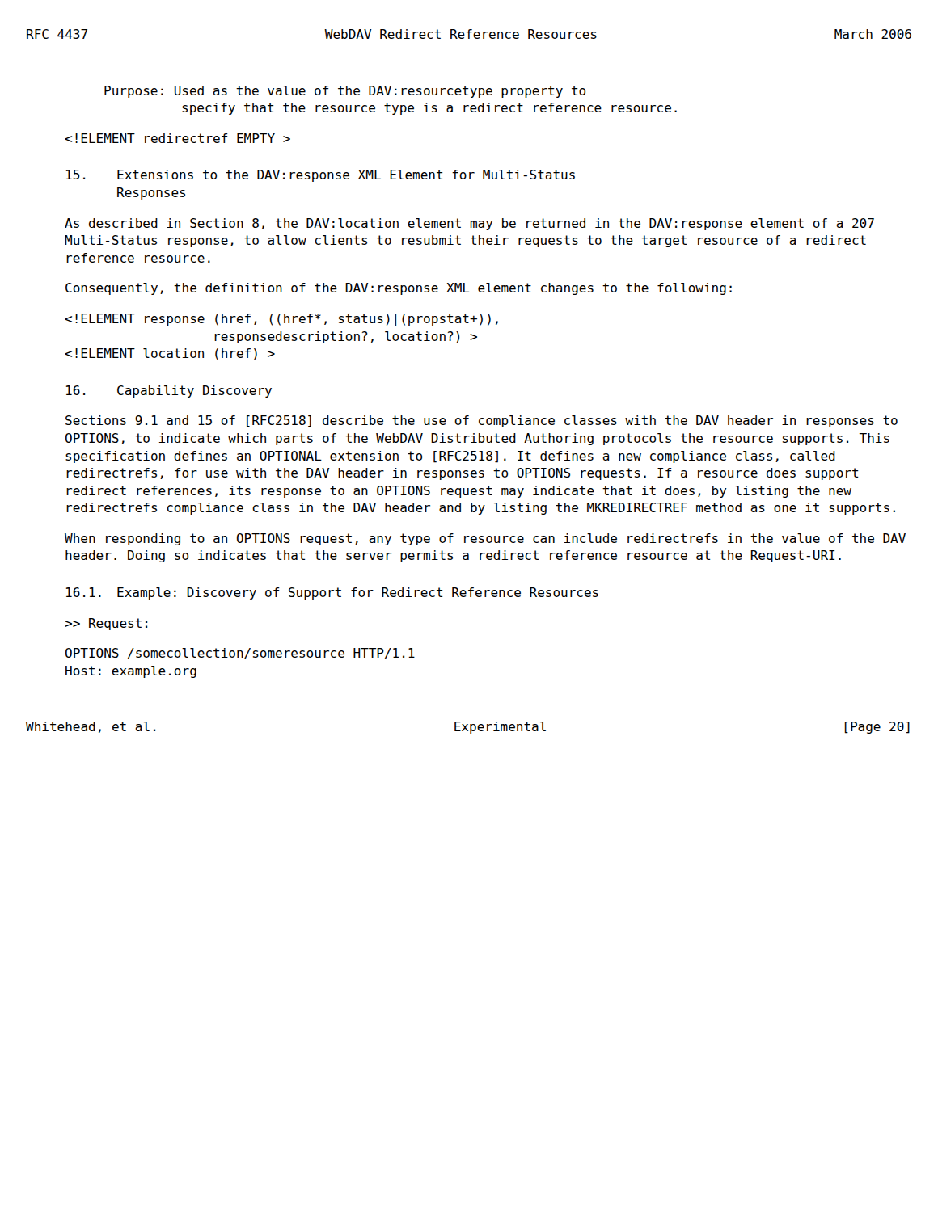RFC 4437 WebDAV Redirect Reference Resources March 2006
Purpose: Used as the value of the DAV:resourcetype property to
specify that the resource type is a redirect reference resource.
<!ELEMENT redirectref EMPTY >
15. Extensions to the DAV:response XML Element for Multi-Status
Responses
As described in Section 8, the DAV:location element may be returned in the DAV:response element of a 207 Multi-Status response, to allow clients to resubmit their requests to the target resource of a redirect reference resource.
Consequently, the definition of the DAV:response XML element changes to the following:
<!ELEMENT response (href, ((href*, status)|(propstat+)),
                   responsedescription?, location?) >
<!ELEMENT location (href) >
16. Capability Discovery
Sections 9.1 and 15 of [RFC2518] describe the use of compliance classes with the DAV header in responses to OPTIONS, to indicate which parts of the WebDAV Distributed Authoring protocols the resource supports. This specification defines an OPTIONAL extension to [RFC2518]. It defines a new compliance class, called redirectrefs, for use with the DAV header in responses to OPTIONS requests. If a resource does support redirect references, its response to an OPTIONS request may indicate that it does, by listing the new redirectrefs compliance class in the DAV header and by listing the MKREDIRECTREF method as one it supports.
When responding to an OPTIONS request, any type of resource can include redirectrefs in the value of the DAV header. Doing so indicates that the server permits a redirect reference resource at the Request-URI.
16.1. Example: Discovery of Support for Redirect Reference Resources
>> Request:
OPTIONS /somecollection/someresource HTTP/1.1
Host: example.org
Whitehead, et al. Experimental [Page 20]